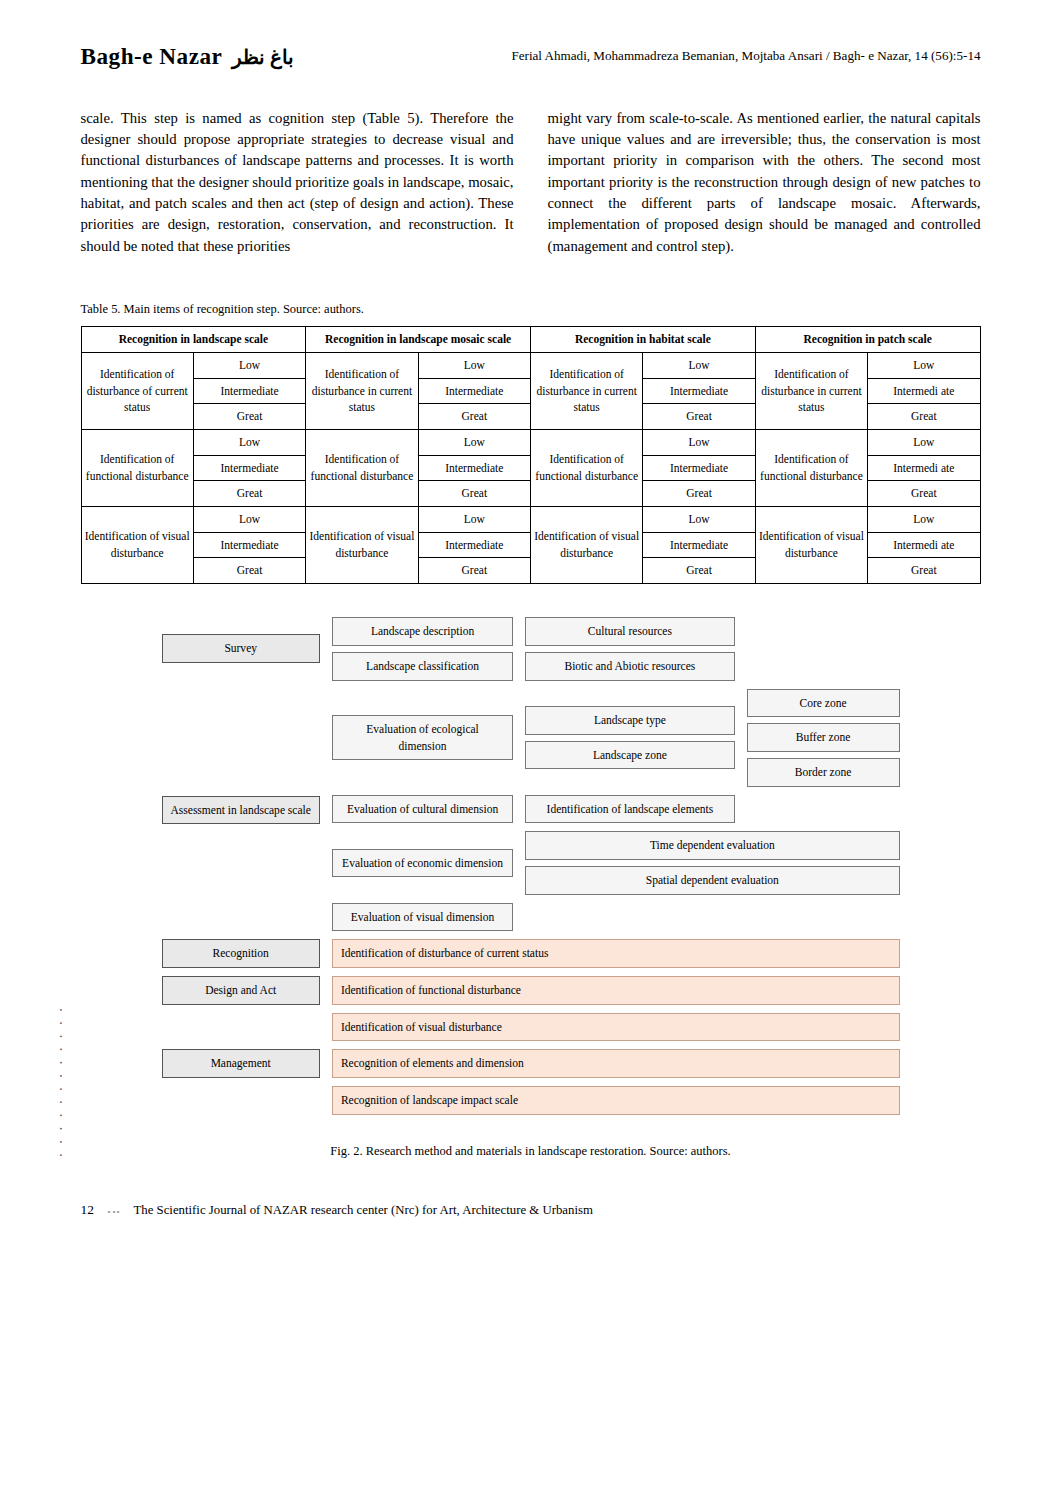Bagh-e Nazar باغ نظر
Ferial Ahmadi, Mohammadreza Bemanian, Mojtaba Ansari / Bagh- e Nazar, 14 (56):5-14
scale. This step is named as cognition step (Table 5). Therefore the designer should propose appropriate strategies to decrease visual and functional disturbances of landscape patterns and processes. It is worth mentioning that the designer should prioritize goals in landscape, mosaic, habitat, and patch scales and then act (step of design and action). These priorities are design, restoration, conservation, and reconstruction. It should be noted that these priorities
might vary from scale-to-scale. As mentioned earlier, the natural capitals have unique values and are irreversible; thus, the conservation is most important priority in comparison with the others. The second most important priority is the reconstruction through design of new patches to connect the different parts of landscape mosaic. Afterwards, implementation of proposed design should be managed and controlled (management and control step).
Table 5. Main items of recognition step. Source: authors.
| Recognition in landscape scale | Recognition in landscape mosaic scale | Recognition in habitat scale | Recognition in patch scale |
| --- | --- | --- | --- |
| Identification of disturbance of current status | Low | Identification of disturbance in current status | Low | Identification of disturbance in current status | Low | Identification of disturbance in current status | Low |
| Intermediate | Intermediate | Intermediate | Intermedi ate |
| Great | Great | Great | Great |
| Identification of functional disturbance | Low | Identification of functional disturbance | Low | Identification of functional disturbance | Low | Identification of functional disturbance | Low |
| Intermediate | Intermediate | Intermediate | Intermedi ate |
| Great | Great | Great | Great |
| Identification of visual disturbance | Low | Identification of visual disturbance | Low | Identification of visual disturbance | Low | Identification of visual disturbance | Low |
| Intermediate | Intermediate | Intermediate | Intermedi ate |
| Great | Great | Great | Great |
| Survey | Landscape description Landscape classification | Cultural resources Biotic and Abiotic resources | |
| Assessment in landscape scale | Evaluation of ecological dimension | Landscape type Landscape zone | Core zone Buffer zone Border zone |
| Evaluation of cultural dimension | Identification of landscape elements | |
| Evaluation of economic dimension | Time dependent evaluation Spatial dependent evaluation |
| Evaluation of visual dimension | |
| Recognition | Identification of disturbance of current status |
| Design and Act | Identification of functional disturbance |
| Management | Identification of visual disturbance |
| Recognition of elements and dimension |
| Recognition of landscape impact scale |
Fig. 2. Research method and materials in landscape restoration. Source: authors.
. . . . . . . . . . . .
12 ⋮ The Scientific Journal of NAZAR research center (Nrc) for Art, Architecture & Urbanism